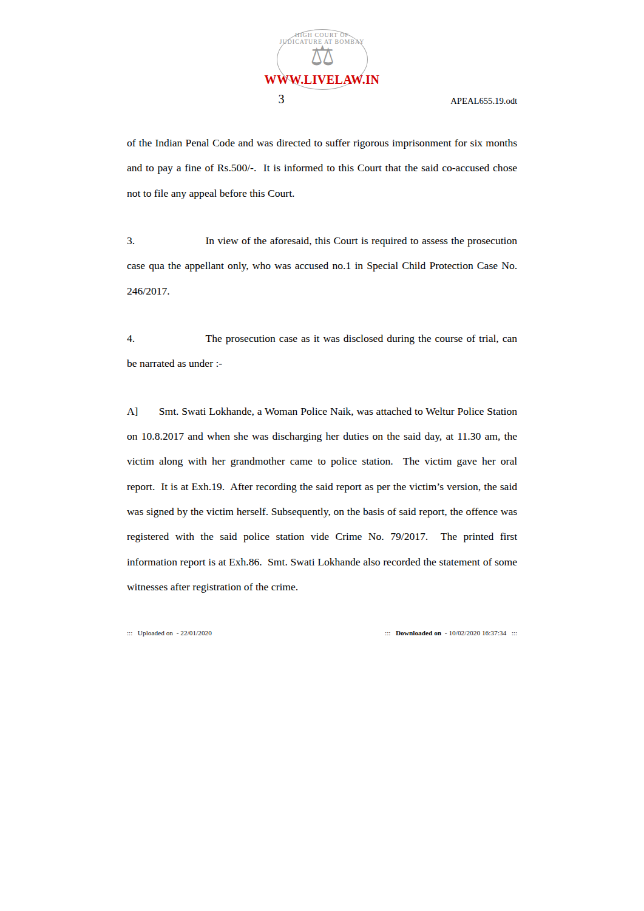HIGH COURT OF JUDICATURE AT BOMBAY
⚖
WWW.LIVELAW.IN
3
APEAL655.19.odt
of the Indian Penal Code and was directed to suffer rigorous imprisonment for six months and to pay a fine of Rs.500/-. It is informed to this Court that the said co-accused chose not to file any appeal before this Court.
3. In view of the aforesaid, this Court is required to assess the prosecution case qua the appellant only, who was accused no.1 in Special Child Protection Case No. 246/2017.
4. The prosecution case as it was disclosed during the course of trial, can be narrated as under :-
A] Smt. Swati Lokhande, a Woman Police Naik, was attached to Weltur Police Station on 10.8.2017 and when she was discharging her duties on the said day, at 11.30 am, the victim along with her grandmother came to police station. The victim gave her oral report. It is at Exh.19. After recording the said report as per the victim’s version, the said was signed by the victim herself. Subsequently, on the basis of said report, the offence was registered with the said police station vide Crime No. 79/2017. The printed first information report is at Exh.86. Smt. Swati Lokhande also recorded the statement of some witnesses after registration of the crime.
::: Uploaded on - 22/01/2020
::: Downloaded on - 10/02/2020 16:37:34 :::